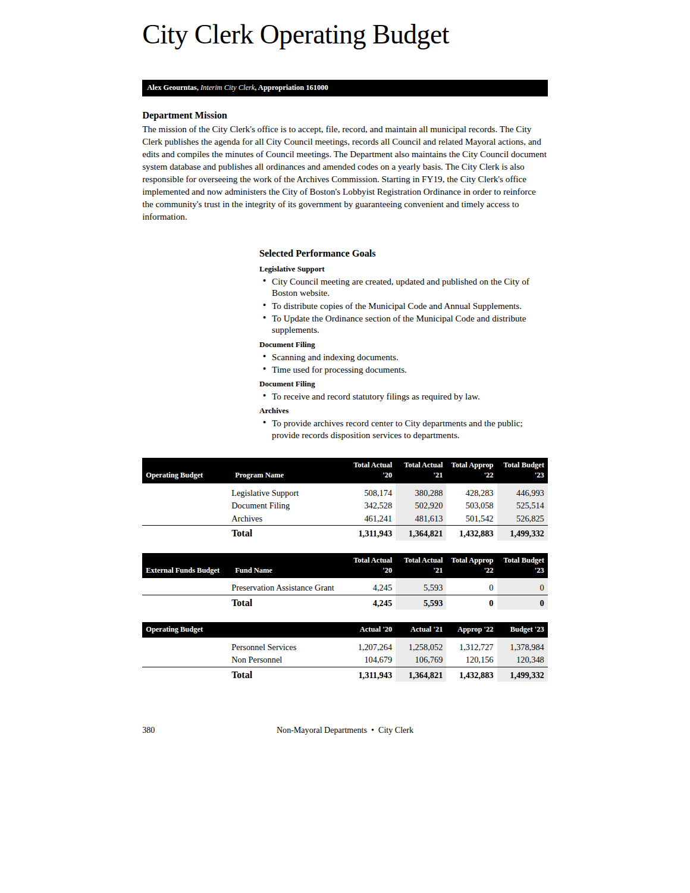City Clerk Operating Budget
Alex Geourntas, Interim City Clerk, Appropriation 161000
Department Mission
The mission of the City Clerk's office is to accept, file, record, and maintain all municipal records. The City Clerk publishes the agenda for all City Council meetings, records all Council and related Mayoral actions, and edits and compiles the minutes of Council meetings. The Department also maintains the City Council document system database and publishes all ordinances and amended codes on a yearly basis. The City Clerk is also responsible for overseeing the work of the Archives Commission. Starting in FY19, the City Clerk's office implemented and now administers the City of Boston's Lobbyist Registration Ordinance in order to reinforce the community's trust in the integrity of its government by guaranteeing convenient and timely access to information.
Selected Performance Goals
Legislative Support
City Council meeting are created, updated and published on the City of Boston website.
To distribute copies of the Municipal Code and Annual Supplements.
To Update the Ordinance section of the Municipal Code and distribute supplements.
Document Filing
Scanning and indexing documents.
Time used for processing documents.
Document Filing
To receive and record statutory filings as required by law.
Archives
To provide archives record center to City departments and the public; provide records disposition services to departments.
| Operating Budget | Program Name | Total Actual '20 | Total Actual '21 | Total Approp '22 | Total Budget '23 |
| --- | --- | --- | --- | --- | --- |
| | Legislative Support | 508,174 | 380,288 | 428,283 | 446,993 |
| | Document Filing | 342,528 | 502,920 | 503,058 | 525,514 |
| | Archives | 461,241 | 481,613 | 501,542 | 526,825 |
| | Total | 1,311,943 | 1,364,821 | 1,432,883 | 1,499,332 |
| External Funds Budget | Fund Name | Total Actual '20 | Total Actual '21 | Total Approp '22 | Total Budget '23 |
| --- | --- | --- | --- | --- | --- |
| | Preservation Assistance Grant | 4,245 | 5,593 | 0 | 0 |
| | Total | 4,245 | 5,593 | 0 | 0 |
| Operating Budget | | Actual '20 | Actual '21 | Approp '22 | Budget '23 |
| --- | --- | --- | --- | --- | --- |
| | Personnel Services | 1,207,264 | 1,258,052 | 1,312,727 | 1,378,984 |
| | Non Personnel | 104,679 | 106,769 | 120,156 | 120,348 |
| | Total | 1,311,943 | 1,364,821 | 1,432,883 | 1,499,332 |
380
Non-Mayoral Departments • City Clerk